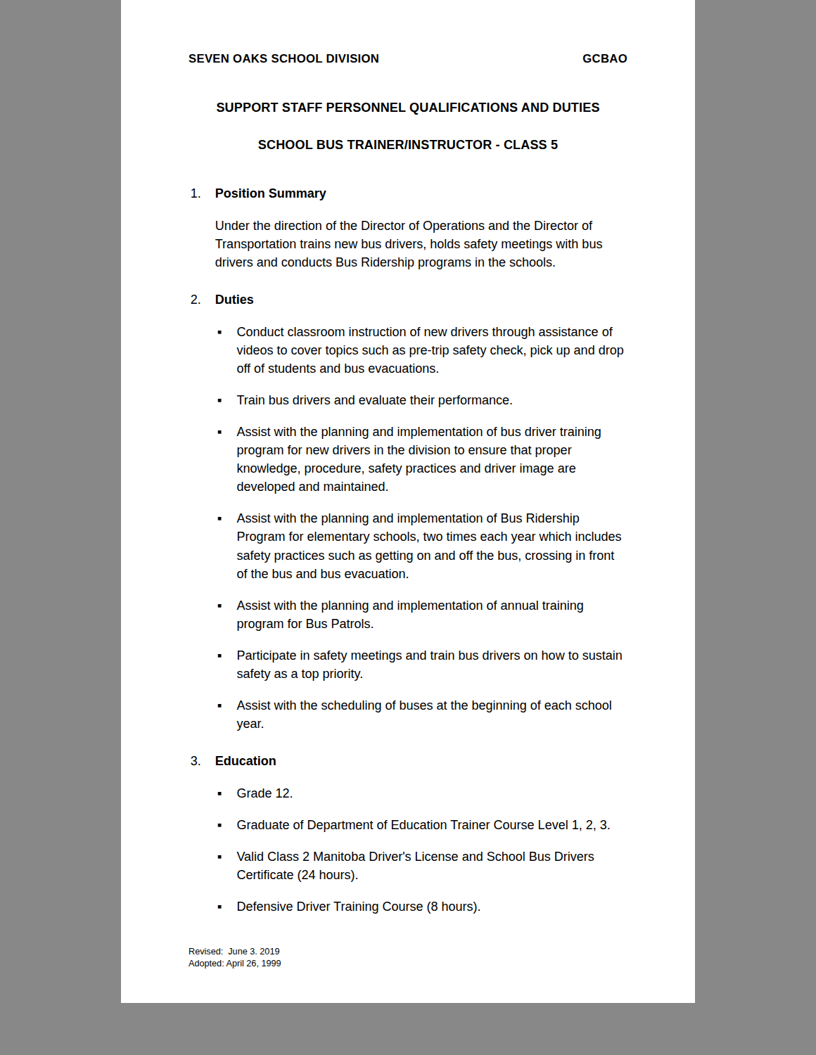SEVEN OAKS SCHOOL DIVISION GCBAO
SUPPORT STAFF PERSONNEL QUALIFICATIONS AND DUTIES
SCHOOL BUS TRAINER/INSTRUCTOR - CLASS 5
Position Summary
Under the direction of the Director of Operations and the Director of Transportation trains new bus drivers, holds safety meetings with bus drivers and conducts Bus Ridership programs in the schools.
Duties
Conduct classroom instruction of new drivers through assistance of videos to cover topics such as pre-trip safety check, pick up and drop off of students and bus evacuations.
Train bus drivers and evaluate their performance.
Assist with the planning and implementation of bus driver training program for new drivers in the division to ensure that proper knowledge, procedure, safety practices and driver image are developed and maintained.
Assist with the planning and implementation of Bus Ridership Program for elementary schools, two times each year which includes safety practices such as getting on and off the bus, crossing in front of the bus and bus evacuation.
Assist with the planning and implementation of annual training program for Bus Patrols.
Participate in safety meetings and train bus drivers on how to sustain safety as a top priority.
Assist with the scheduling of buses at the beginning of each school year.
Education
Grade 12.
Graduate of Department of Education Trainer Course Level 1, 2, 3.
Valid Class 2 Manitoba Driver's License and School Bus Drivers Certificate (24 hours).
Defensive Driver Training Course (8 hours).
Revised: June 3. 2019
Adopted: April 26, 1999